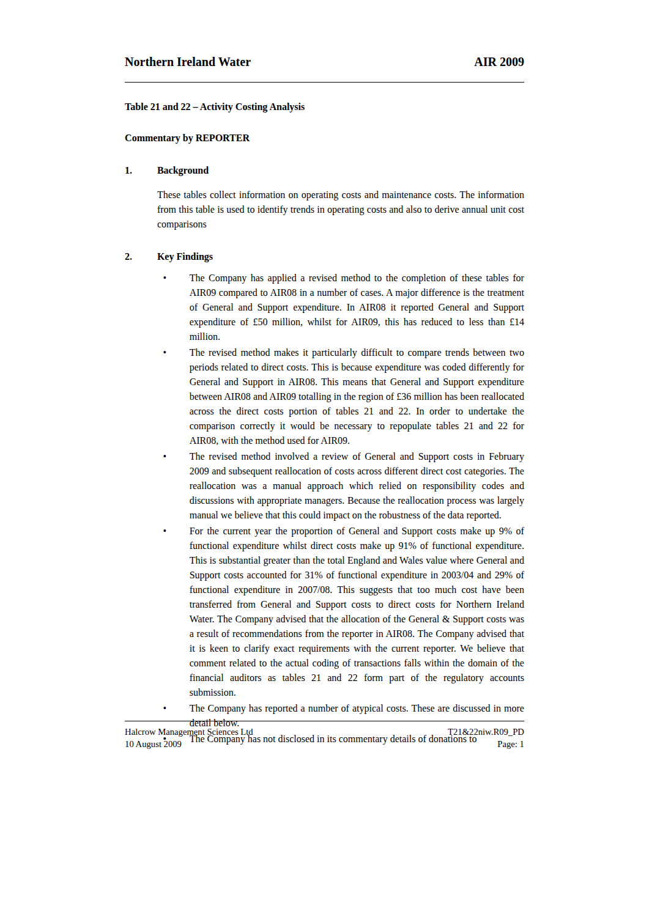Northern Ireland Water
AIR 2009
Table 21 and 22 – Activity Costing Analysis
Commentary by REPORTER
1.
Background
These tables collect information on operating costs and maintenance costs. The information from this table is used to identify trends in operating costs and also to derive annual unit cost comparisons
2.
Key Findings
The Company has applied a revised method to the completion of these tables for AIR09 compared to AIR08 in a number of cases. A major difference is the treatment of General and Support expenditure. In AIR08 it reported General and Support expenditure of £50 million, whilst for AIR09, this has reduced to less than £14 million.
The revised method makes it particularly difficult to compare trends between two periods related to direct costs. This is because expenditure was coded differently for General and Support in AIR08. This means that General and Support expenditure between AIR08 and AIR09 totalling in the region of £36 million has been reallocated across the direct costs portion of tables 21 and 22. In order to undertake the comparison correctly it would be necessary to repopulate tables 21 and 22 for AIR08, with the method used for AIR09.
The revised method involved a review of General and Support costs in February 2009 and subsequent reallocation of costs across different direct cost categories. The reallocation was a manual approach which relied on responsibility codes and discussions with appropriate managers. Because the reallocation process was largely manual we believe that this could impact on the robustness of the data reported.
For the current year the proportion of General and Support costs make up 9% of functional expenditure whilst direct costs make up 91% of functional expenditure. This is substantial greater than the total England and Wales value where General and Support costs accounted for 31% of functional expenditure in 2003/04 and 29% of functional expenditure in 2007/08. This suggests that too much cost have been transferred from General and Support costs to direct costs for Northern Ireland Water. The Company advised that the allocation of the General & Support costs was a result of recommendations from the reporter in AIR08. The Company advised that it is keen to clarify exact requirements with the current reporter. We believe that comment related to the actual coding of transactions falls within the domain of the financial auditors as tables 21 and 22 form part of the regulatory accounts submission.
The Company has reported a number of atypical costs. These are discussed in more detail below.
The Company has not disclosed in its commentary details of donations to
Halcrow Management Sciences Ltd
10 August 2009
T21&22niw.R09_PD
Page: 1